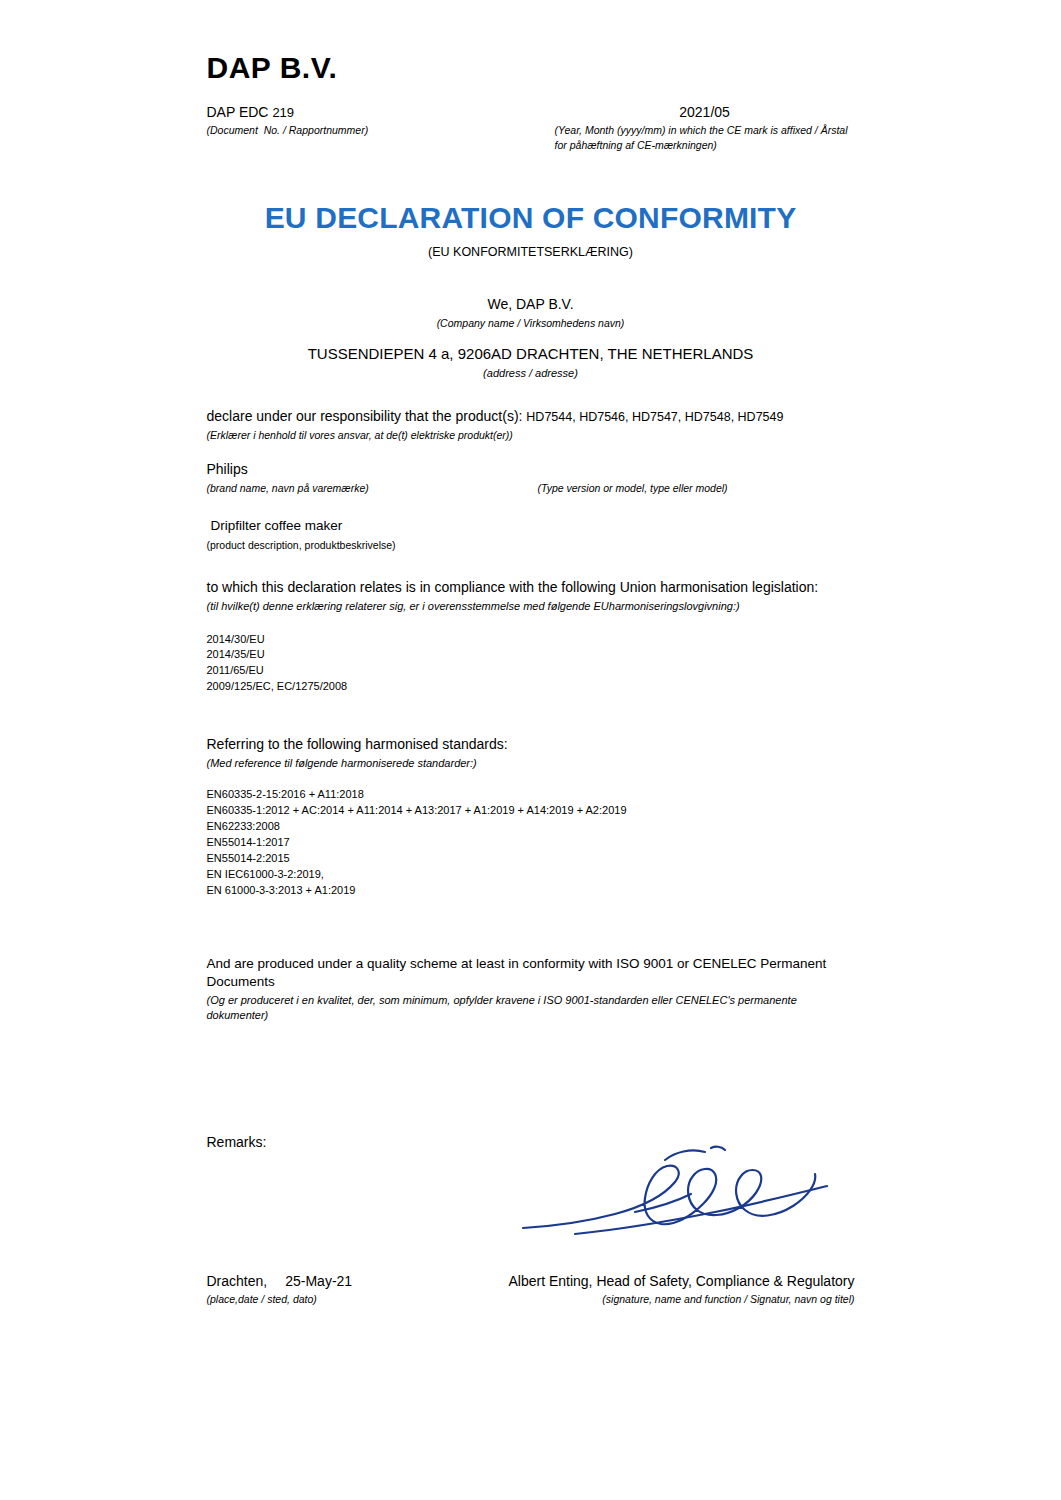DAP B.V.
| DAP EDC 219 (Document No. / Rapportnummer) | 2021/05 (Year, Month (yyyy/mm) in which the CE mark is affixed / Årstal for påhæftning af CE-mærkningen) |
EU DECLARATION OF CONFORMITY
(EU KONFORMITETSERKLÆRING)
We, DAP B.V.
(Company name / Virksomhedens navn)
TUSSENDIEPEN 4 a, 9206AD DRACHTEN, THE NETHERLANDS
(address / adresse)
declare under our responsibility that the product(s): HD7544, HD7546, HD7547, HD7548, HD7549
(Erklærer i henhold til vores ansvar, at de(t) elektriske produkt(er))
Philips
| (brand name, navn på varemærke) | (Type version or model, type eller model) |
Dripfilter coffee maker
(product description, produktbeskrivelse)
to which this declaration relates is in compliance with the following Union harmonisation legislation:
(til hvilke(t) denne erklæring relaterer sig, er i overensstemmelse med følgende EUharmoniseringslovgivning:)
2014/30/EU
2014/35/EU
2011/65/EU
2009/125/EC, EC/1275/2008
Referring to the following harmonised standards:
(Med reference til følgende harmoniserede standarder:)
EN60335-2-15:2016 + A11:2018
EN60335-1:2012 + AC:2014 + A11:2014 + A13:2017 + A1:2019 + A14:2019 + A2:2019
EN62233:2008
EN55014-1:2017
EN55014-2:2015
EN IEC61000-3-2:2019,
EN 61000-3-3:2013 + A1:2019
And are produced under a quality scheme at least in conformity with ISO 9001 or CENELEC Permanent Documents
(Og er produceret i en kvalitet, der, som minimum, opfylder kravene i ISO 9001-standarden eller CENELEC's permanente dokumenter)
Remarks:
| Drachten, 25-May-21 (place,date / sted, dato) | Albert Enting, Head of Safety, Compliance & Regulatory (signature, name and function / Signatur, navn og titel) |